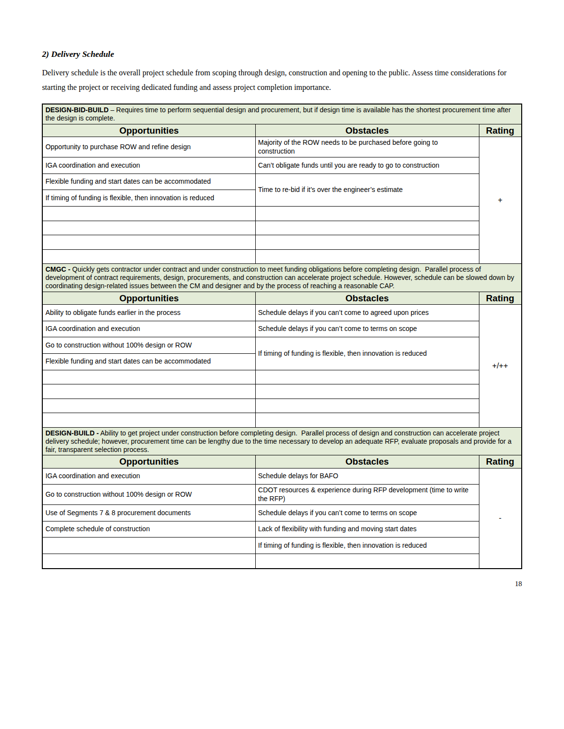2) Delivery Schedule
Delivery schedule is the overall project schedule from scoping through design, construction and opening to the public. Assess time considerations for starting the project or receiving dedicated funding and assess project completion importance.
| DESIGN-BID-BUILD – Requires time to perform sequential design and procurement, but if design time is available has the shortest procurement time after the design is complete. |
| Opportunities | Obstacles | Rating |
| Opportunity to purchase ROW and refine design | Majority of the ROW needs to be purchased before going to construction | + |
| IGA coordination and execution | Can’t obligate funds until you are ready to go to construction |
| Flexible funding and start dates can be accommodated | Time to re-bid if it’s over the engineer’s estimate |
| If timing of funding is flexible, then innovation is reduced |
| CMGC - Quickly gets contractor under contract and under construction to meet funding obligations before completing design. Parallel process of development of contract requirements, design, procurements, and construction can accelerate project schedule. However, schedule can be slowed down by coordinating design-related issues between the CM and designer and by the process of reaching a reasonable CAP. |
| Opportunities | Obstacles | Rating |
| Ability to obligate funds earlier in the process | Schedule delays if you can’t come to agreed upon prices | +/++ |
| IGA coordination and execution | Schedule delays if you can’t come to terms on scope |
| Go to construction without 100% design or ROW | If timing of funding is flexible, then innovation is reduced |
| Flexible funding and start dates can be accommodated |
| DESIGN-BUILD - Ability to get project under construction before completing design. Parallel process of design and construction can accelerate project delivery schedule; however, procurement time can be lengthy due to the time necessary to develop an adequate RFP, evaluate proposals and provide for a fair, transparent selection process. |
| Opportunities | Obstacles | Rating |
| IGA coordination and execution | Schedule delays for BAFO | - |
| Go to construction without 100% design or ROW | CDOT resources & experience during RFP development (time to write the RFP) |
| Use of Segments 7 & 8 procurement documents | Schedule delays if you can’t come to terms on scope |
| Complete schedule of construction | Lack of flexibility with funding and moving start dates |
| | If timing of funding is flexible, then innovation is reduced |
18